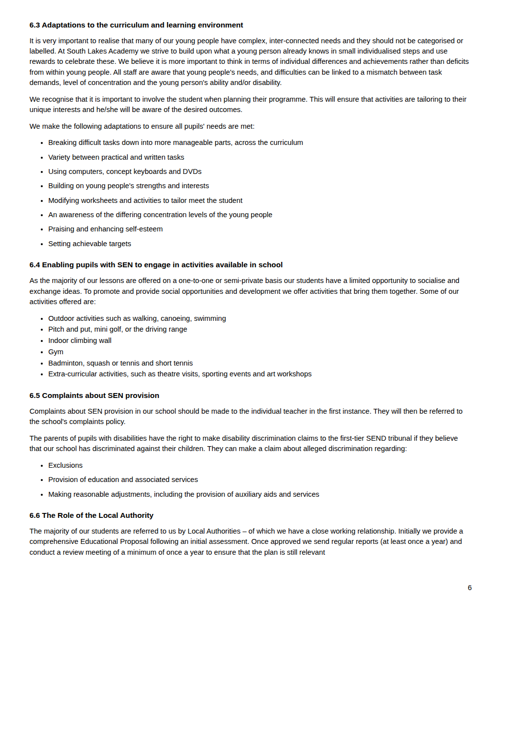6.3 Adaptations to the curriculum and learning environment
It is very important to realise that many of our young people have complex, inter-connected needs and they should not be categorised or labelled. At South Lakes Academy we strive to build upon what a young person already knows in small individualised steps and use rewards to celebrate these. We believe it is more important to think in terms of individual differences and achievements rather than deficits from within young people. All staff are aware that young people's needs, and difficulties can be linked to a mismatch between task demands, level of concentration and the young person's ability and/or disability.
We recognise that it is important to involve the student when planning their programme. This will ensure that activities are tailoring to their unique interests and he/she will be aware of the desired outcomes.
We make the following adaptations to ensure all pupils' needs are met:
Breaking difficult tasks down into more manageable parts, across the curriculum
Variety between practical and written tasks
Using computers, concept keyboards and DVDs
Building on young people's strengths and interests
Modifying worksheets and activities to tailor meet the student
An awareness of the differing concentration levels of the young people
Praising and enhancing self-esteem
Setting achievable targets
6.4 Enabling pupils with SEN to engage in activities available in school
As the majority of our lessons are offered on a one-to-one or semi-private basis our students have a limited opportunity to socialise and exchange ideas. To promote and provide social opportunities and development we offer activities that bring them together. Some of our activities offered are:
Outdoor activities such as walking, canoeing, swimming
Pitch and put, mini golf, or the driving range
Indoor climbing wall
Gym
Badminton, squash or tennis and short tennis
Extra-curricular activities, such as theatre visits, sporting events and art workshops
6.5 Complaints about SEN provision
Complaints about SEN provision in our school should be made to the individual teacher in the first instance. They will then be referred to the school's complaints policy.
The parents of pupils with disabilities have the right to make disability discrimination claims to the first-tier SEND tribunal if they believe that our school has discriminated against their children. They can make a claim about alleged discrimination regarding:
Exclusions
Provision of education and associated services
Making reasonable adjustments, including the provision of auxiliary aids and services
6.6 The Role of the Local Authority
The majority of our students are referred to us by Local Authorities – of which we have a close working relationship. Initially we provide a comprehensive Educational Proposal following an initial assessment. Once approved we send regular reports (at least once a year) and conduct a review meeting of a minimum of once a year to ensure that the plan is still relevant
6